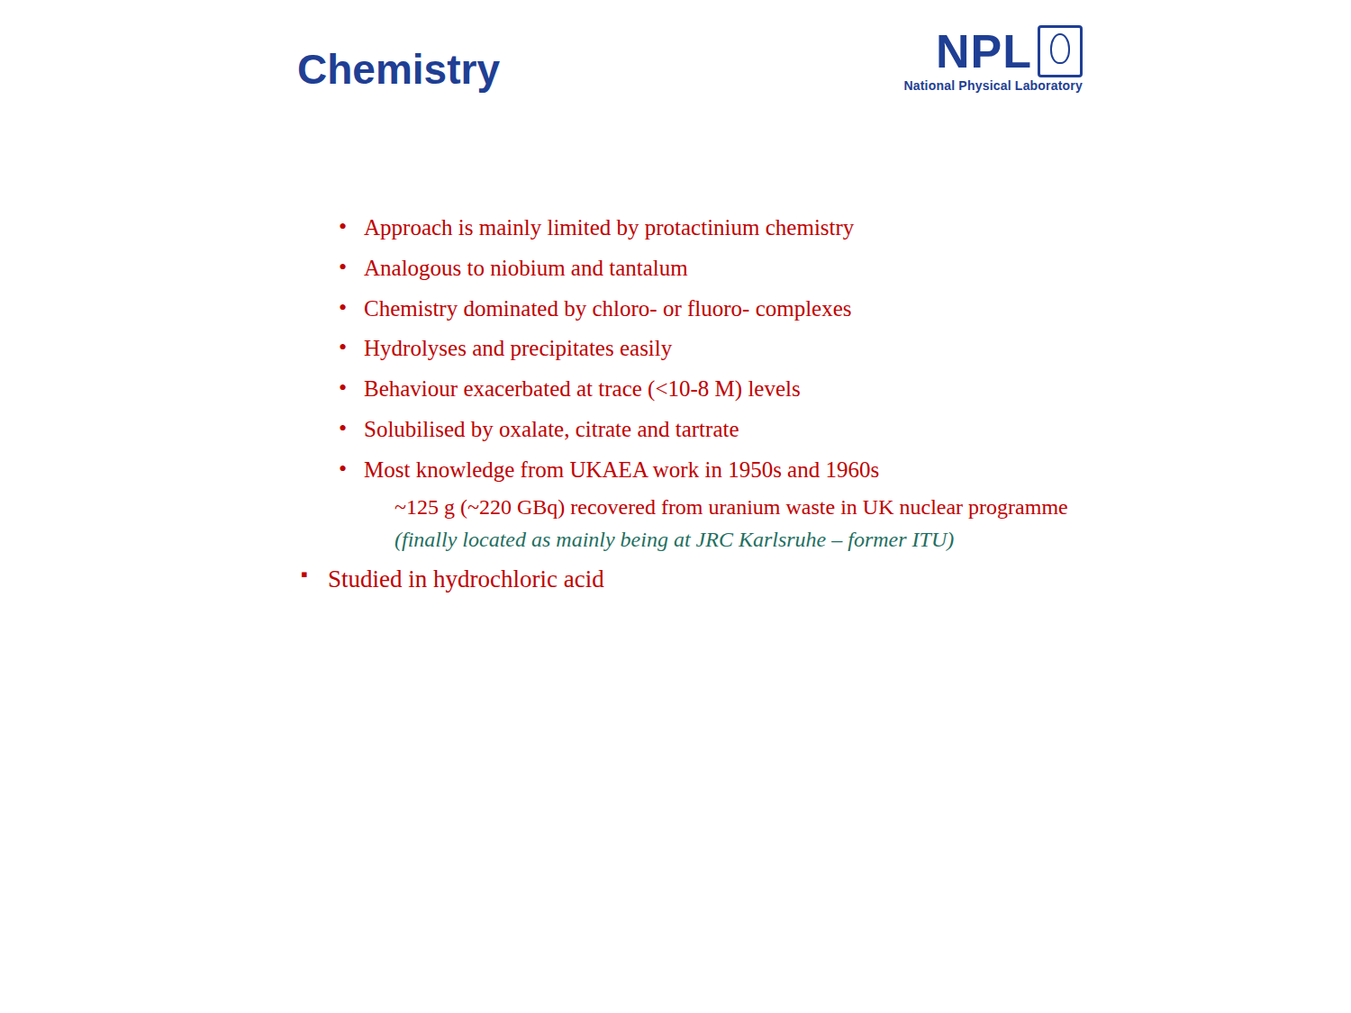NPL National Physical Laboratory
Chemistry
Approach is mainly limited by protactinium chemistry
Analogous to niobium and tantalum
Chemistry dominated by chloro- or fluoro- complexes
Hydrolyses and precipitates easily
Behaviour exacerbated at trace (<10-8 M) levels
Solubilised by oxalate, citrate and tartrate
Most knowledge from UKAEA work in 1950s and 1960s
~125 g (~220 GBq) recovered from uranium waste in UK nuclear programme (finally located as mainly being at JRC Karlsruhe – former ITU)
Studied in hydrochloric acid